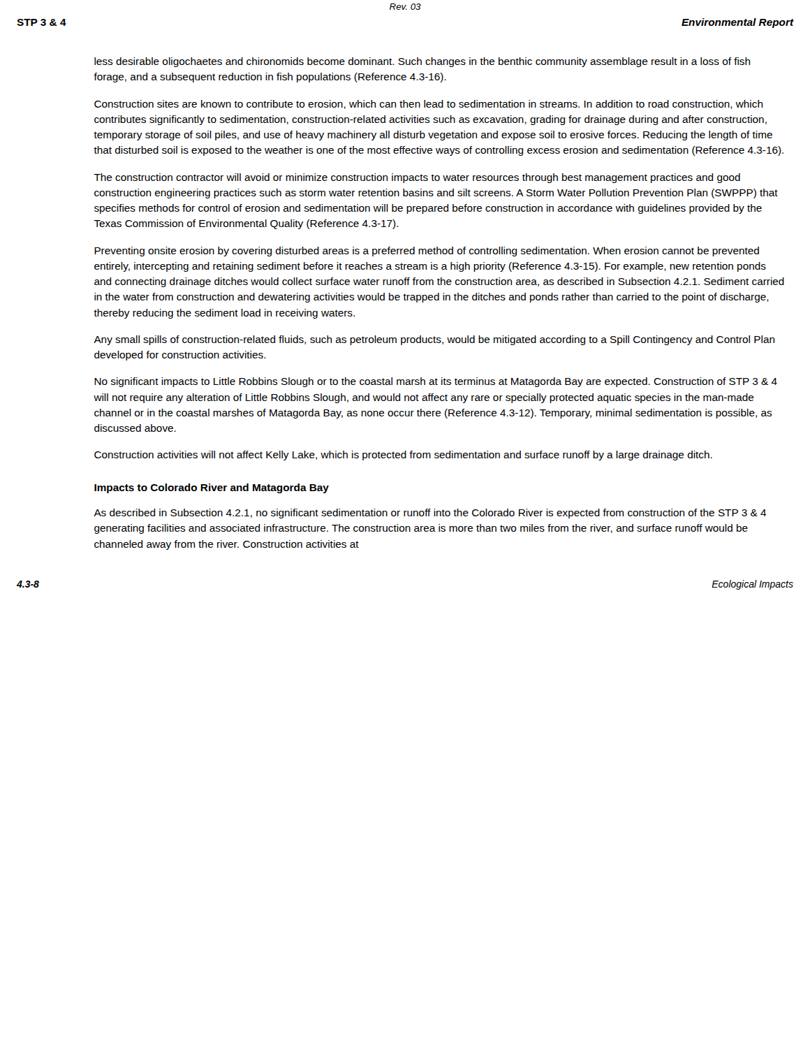Rev. 03
STP 3 & 4 Environmental Report
less desirable oligochaetes and chironomids become dominant. Such changes in the benthic community assemblage result in a loss of fish forage, and a subsequent reduction in fish populations (Reference 4.3-16).
Construction sites are known to contribute to erosion, which can then lead to sedimentation in streams. In addition to road construction, which contributes significantly to sedimentation, construction-related activities such as excavation, grading for drainage during and after construction, temporary storage of soil piles, and use of heavy machinery all disturb vegetation and expose soil to erosive forces. Reducing the length of time that disturbed soil is exposed to the weather is one of the most effective ways of controlling excess erosion and sedimentation (Reference 4.3-16).
The construction contractor will avoid or minimize construction impacts to water resources through best management practices and good construction engineering practices such as storm water retention basins and silt screens. A Storm Water Pollution Prevention Plan (SWPPP) that specifies methods for control of erosion and sedimentation will be prepared before construction in accordance with guidelines provided by the Texas Commission of Environmental Quality (Reference 4.3-17).
Preventing onsite erosion by covering disturbed areas is a preferred method of controlling sedimentation. When erosion cannot be prevented entirely, intercepting and retaining sediment before it reaches a stream is a high priority (Reference 4.3-15). For example, new retention ponds and connecting drainage ditches would collect surface water runoff from the construction area, as described in Subsection 4.2.1. Sediment carried in the water from construction and dewatering activities would be trapped in the ditches and ponds rather than carried to the point of discharge, thereby reducing the sediment load in receiving waters.
Any small spills of construction-related fluids, such as petroleum products, would be mitigated according to a Spill Contingency and Control Plan developed for construction activities.
No significant impacts to Little Robbins Slough or to the coastal marsh at its terminus at Matagorda Bay are expected. Construction of STP 3 & 4 will not require any alteration of Little Robbins Slough, and would not affect any rare or specially protected aquatic species in the man-made channel or in the coastal marshes of Matagorda Bay, as none occur there (Reference 4.3-12). Temporary, minimal sedimentation is possible, as discussed above.
Construction activities will not affect Kelly Lake, which is protected from sedimentation and surface runoff by a large drainage ditch.
4.3.2.2 Impacts to Colorado River and Matagorda Bay
As described in Subsection 4.2.1, no significant sedimentation or runoff into the Colorado River is expected from construction of the STP 3 & 4 generating facilities and associated infrastructure. The construction area is more than two miles from the river, and surface runoff would be channeled away from the river. Construction activities at
4.3-8 Ecological Impacts